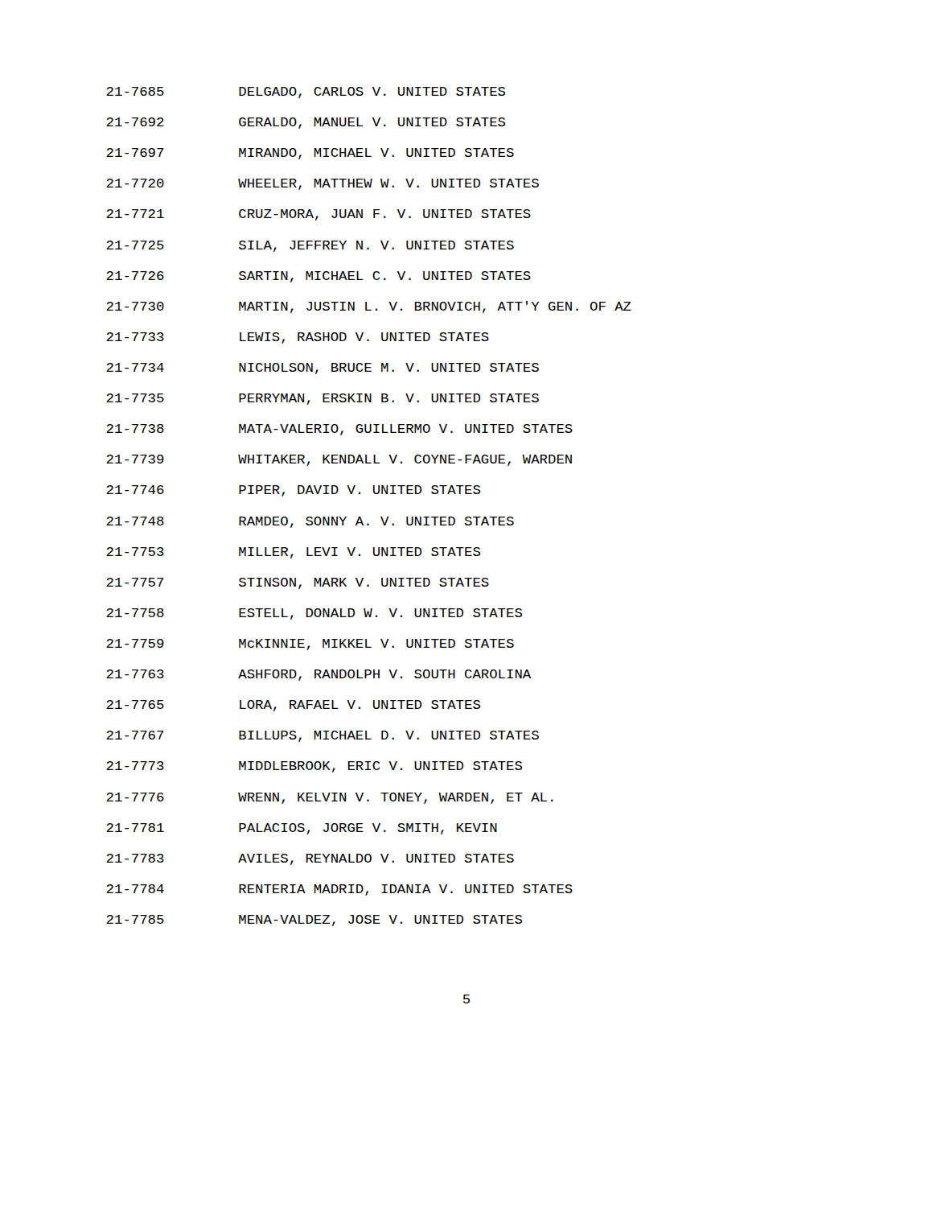| 21-7685 | DELGADO, CARLOS V. UNITED STATES |
| 21-7692 | GERALDO, MANUEL V. UNITED STATES |
| 21-7697 | MIRANDO, MICHAEL V. UNITED STATES |
| 21-7720 | WHEELER, MATTHEW W. V. UNITED STATES |
| 21-7721 | CRUZ-MORA, JUAN F. V. UNITED STATES |
| 21-7725 | SILA, JEFFREY N. V. UNITED STATES |
| 21-7726 | SARTIN, MICHAEL C. V. UNITED STATES |
| 21-7730 | MARTIN, JUSTIN L. V. BRNOVICH, ATT'Y GEN. OF AZ |
| 21-7733 | LEWIS, RASHOD V. UNITED STATES |
| 21-7734 | NICHOLSON, BRUCE M. V. UNITED STATES |
| 21-7735 | PERRYMAN, ERSKIN B. V. UNITED STATES |
| 21-7738 | MATA-VALERIO, GUILLERMO V. UNITED STATES |
| 21-7739 | WHITAKER, KENDALL V. COYNE-FAGUE, WARDEN |
| 21-7746 | PIPER, DAVID V. UNITED STATES |
| 21-7748 | RAMDEO, SONNY A. V. UNITED STATES |
| 21-7753 | MILLER, LEVI V. UNITED STATES |
| 21-7757 | STINSON, MARK V. UNITED STATES |
| 21-7758 | ESTELL, DONALD W. V. UNITED STATES |
| 21-7759 | McKINNIE, MIKKEL V. UNITED STATES |
| 21-7763 | ASHFORD, RANDOLPH V. SOUTH CAROLINA |
| 21-7765 | LORA, RAFAEL V. UNITED STATES |
| 21-7767 | BILLUPS, MICHAEL D. V. UNITED STATES |
| 21-7773 | MIDDLEBROOK, ERIC V. UNITED STATES |
| 21-7776 | WRENN, KELVIN V. TONEY, WARDEN, ET AL. |
| 21-7781 | PALACIOS, JORGE V. SMITH, KEVIN |
| 21-7783 | AVILES, REYNALDO V. UNITED STATES |
| 21-7784 | RENTERIA MADRID, IDANIA V. UNITED STATES |
| 21-7785 | MENA-VALDEZ, JOSE V. UNITED STATES |
5